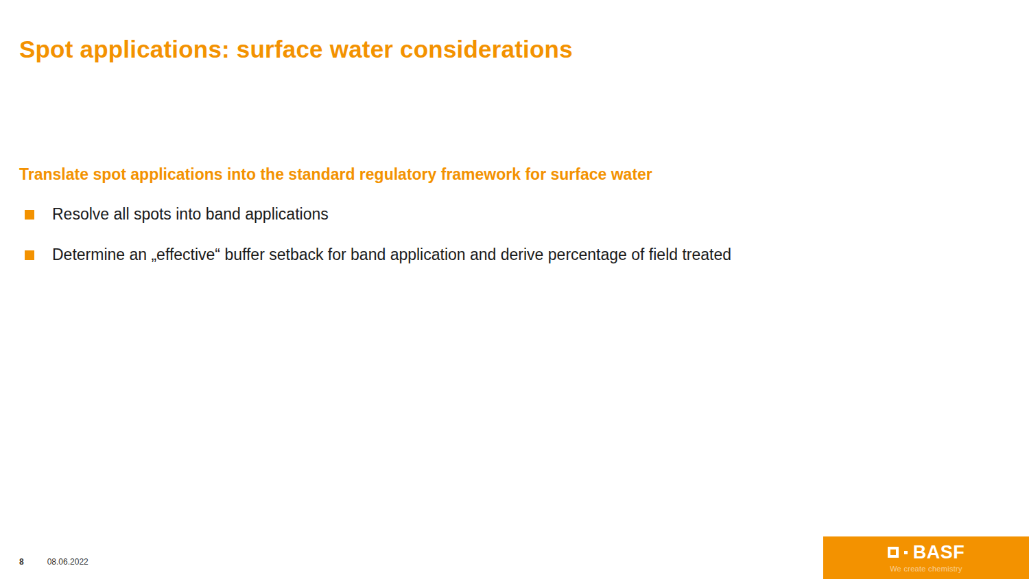Spot applications: surface water considerations
Translate spot applications into the standard regulatory framework for surface water
Resolve all spots into band applications
Determine an „effective“ buffer setback for band application and derive percentage of field treated
8 08.06.2022
BASF
We create chemistry